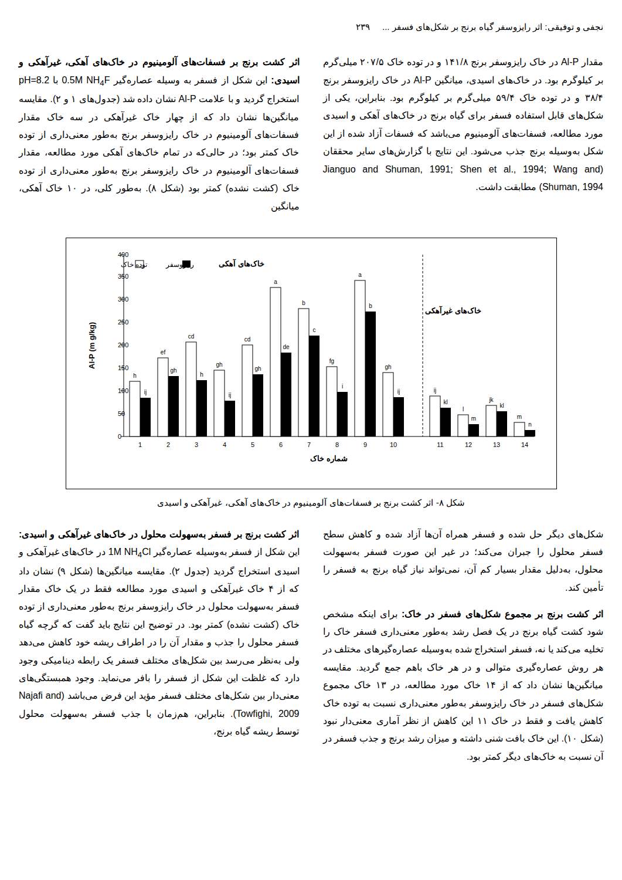نجفی و توفیقی: اثر رایزوسفر گیاه برنج بر شکل‌های فسفر ... ۲۳۹
مقدار Al-P در خاک رایزوسفر برنج ۱۴۱/۸ و در توده خاک ۲۰۷/۵ میلی‌گرم بر کیلوگرم بود. در خاک‌های اسیدی، میانگین Al-P در خاک رایزوسفر برنج ۳۸/۴ و در توده خاک ۵۹/۴ میلی‌گرم بر کیلوگرم بود. بنابراین، یکی از شکل‌های قابل استفاده فسفر برای گیاه برنج در خاک‌های آهکی و اسیدی مورد مطالعه، فسفات‌های آلومینیوم می‌باشد که فسفات آزاد شده از این شکل به‌وسیله برنج جذب می‌شود. این نتایج با گزارش‌های سایر محققان (Jianguo and Shuman, 1991; Shen et al., 1994; Wang and Shuman, 1994) مطابقت داشت.
اثر کشت برنج بر فسفات‌های آلومینیوم در خاک‌های آهکی، غیرآهکی و اسیدی: این شکل از فسفر به وسیله عصاره‌گیر 0.5M NH4F با pH=8.2 استخراج گردید و با علامت Al-P نشان داده شد (جدول‌های ۱ و ۲). مقایسه میانگین‌ها نشان داد که از چهار خاک غیرآهکی در سه خاک مقدار فسفات‌های آلومینیوم در خاک رایزوسفر برنج به‌طور معنی‌داری از توده خاک کمتر بود؛ در حالی‌که در تمام خاک‌های آهکی مورد مطالعه، مقدار فسفات‌های آلومینیوم در خاک رایزوسفر برنج به‌طور معنی‌داری از توده خاک (کشت نشده) کمتر بود (شکل ۸). به‌طور کلی، در ۱۰ خاک آهکی، میانگین
0 50 100 150 200 250 300 350 400 Al-P (m g/kg) توده خاک رایزوسفر خاک‌های آهکی خاک‌های غیرآهکی h ij ef gh cd h gh ij cd gh a de b c fg i a b gh ij ij kl l m jk kl m n 1 2 3 4 5 6 7 8 9 10 11 12 13 14 شماره خاک
شکل ۸- اثر کشت برنج بر فسفات‌های آلومینیوم در خاک‌های آهکی، غیرآهکی و اسیدی
شکل‌های دیگر حل شده و فسفر همراه آن‌ها آزاد شده و کاهش سطح فسفر محلول را جبران می‌کند؛ در غیر این صورت فسفر به‌سهولت محلول، به‌دلیل مقدار بسیار کم آن، نمی‌تواند نیاز گیاه برنج به فسفر را تأمین کند.
اثر کشت برنج بر مجموع شکل‌های فسفر در خاک: برای اینکه مشخص شود کشت گیاه برنج در یک فصل رشد به‌طور معنی‌داری فسفر خاک را تخلیه می‌کند یا نه، فسفر استخراج شده به‌وسیله عصاره‌گیرهای مختلف در هر روش عصاره‌گیری متوالی و در هر خاک باهم جمع گردید. مقایسه میانگین‌ها نشان داد که از ۱۴ خاک مورد مطالعه، در ۱۳ خاک مجموع شکل‌های فسفر در خاک رایزوسفر به‌طور معنی‌داری نسبت به توده خاک کاهش یافت و فقط در خاک ۱۱ این کاهش از نظر آماری معنی‌دار نبود (شکل ۱۰). این خاک بافت شنی داشته و میزان رشد برنج و جذب فسفر در آن نسبت به خاک‌های دیگر کمتر بود.
اثر کشت برنج بر فسفر به‌سهولت محلول در خاک‌های غیرآهکی و اسیدی: این شکل از فسفر به‌وسیله عصاره‌گیر 1M NH4Cl در خاک‌های غیرآهکی و اسیدی استخراج گردید (جدول ۲). مقایسه میانگین‌ها (شکل ۹) نشان داد که از ۴ خاک غیرآهکی و اسیدی مورد مطالعه فقط در یک خاک مقدار فسفر به‌سهولت محلول در خاک رایزوسفر برنج به‌طور معنی‌داری از توده خاک (کشت نشده) کمتر بود. در توضیح این نتایج باید گفت که گرچه گیاه فسفر محلول را جذب و مقدار آن را در اطراف ریشه خود کاهش می‌دهد ولی به‌نظر می‌رسد بین شکل‌های مختلف فسفر یک رابطه دینامیکی وجود دارد که غلظت این شکل از فسفر را بافر می‌نماید. وجود همبستگی‌های معنی‌دار بین شکل‌های مختلف فسفر مؤید این فرض می‌باشد (Najafi and Towfighi, 2009). بنابراین، هم‌زمان با جذب فسفر به‌سهولت محلول توسط ریشه گیاه برنج،